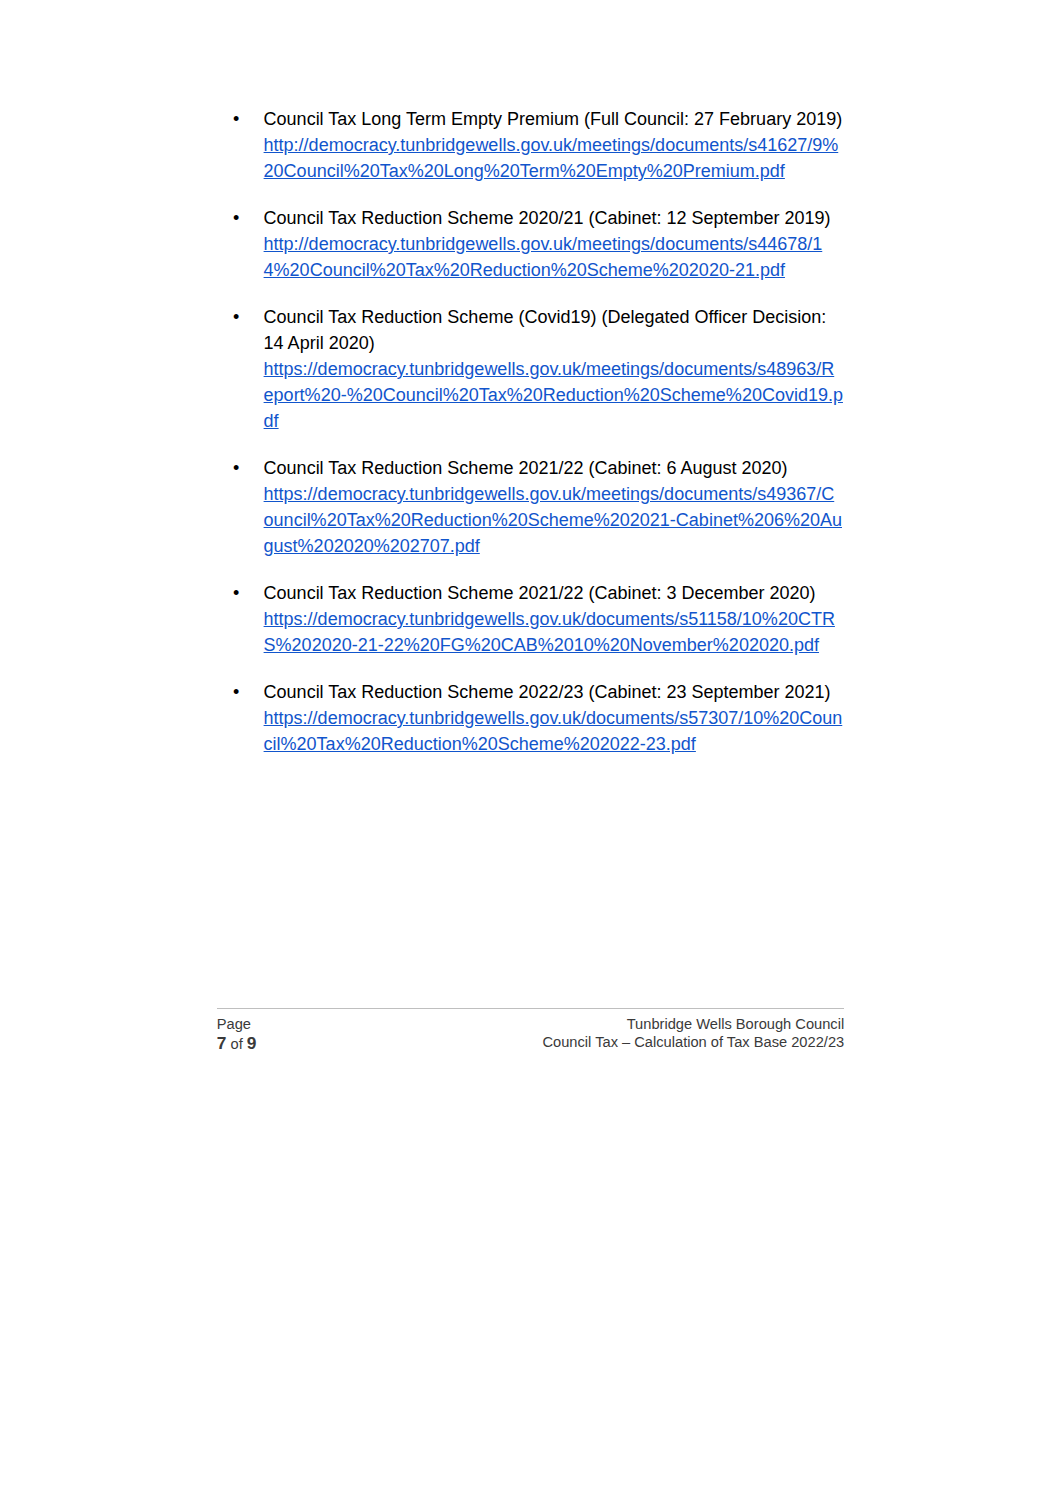Council Tax Long Term Empty Premium (Full Council: 27 February 2019)
http://democracy.tunbridgewells.gov.uk/meetings/documents/s41627/9%20Council%20Tax%20Long%20Term%20Empty%20Premium.pdf
Council Tax Reduction Scheme 2020/21 (Cabinet: 12 September 2019)
http://democracy.tunbridgewells.gov.uk/meetings/documents/s44678/14%20Council%20Tax%20Reduction%20Scheme%202020-21.pdf
Council Tax Reduction Scheme (Covid19) (Delegated Officer Decision: 14 April 2020)
https://democracy.tunbridgewells.gov.uk/meetings/documents/s48963/Report%20-%20Council%20Tax%20Reduction%20Scheme%20Covid19.pdf
Council Tax Reduction Scheme 2021/22 (Cabinet: 6 August 2020)
https://democracy.tunbridgewells.gov.uk/meetings/documents/s49367/Council%20Tax%20Reduction%20Scheme%202021-Cabinet%206%20August%202020%202707.pdf
Council Tax Reduction Scheme 2021/22 (Cabinet: 3 December 2020)
https://democracy.tunbridgewells.gov.uk/documents/s51158/10%20CTRS%202020-21-22%20FG%20CAB%2010%20November%202020.pdf
Council Tax Reduction Scheme 2022/23 (Cabinet: 23 September 2021)
https://democracy.tunbridgewells.gov.uk/documents/s57307/10%20Council%20Tax%20Reduction%20Scheme%202022-23.pdf
Page
7 of 9
Tunbridge Wells Borough Council
Council Tax – Calculation of Tax Base 2022/23